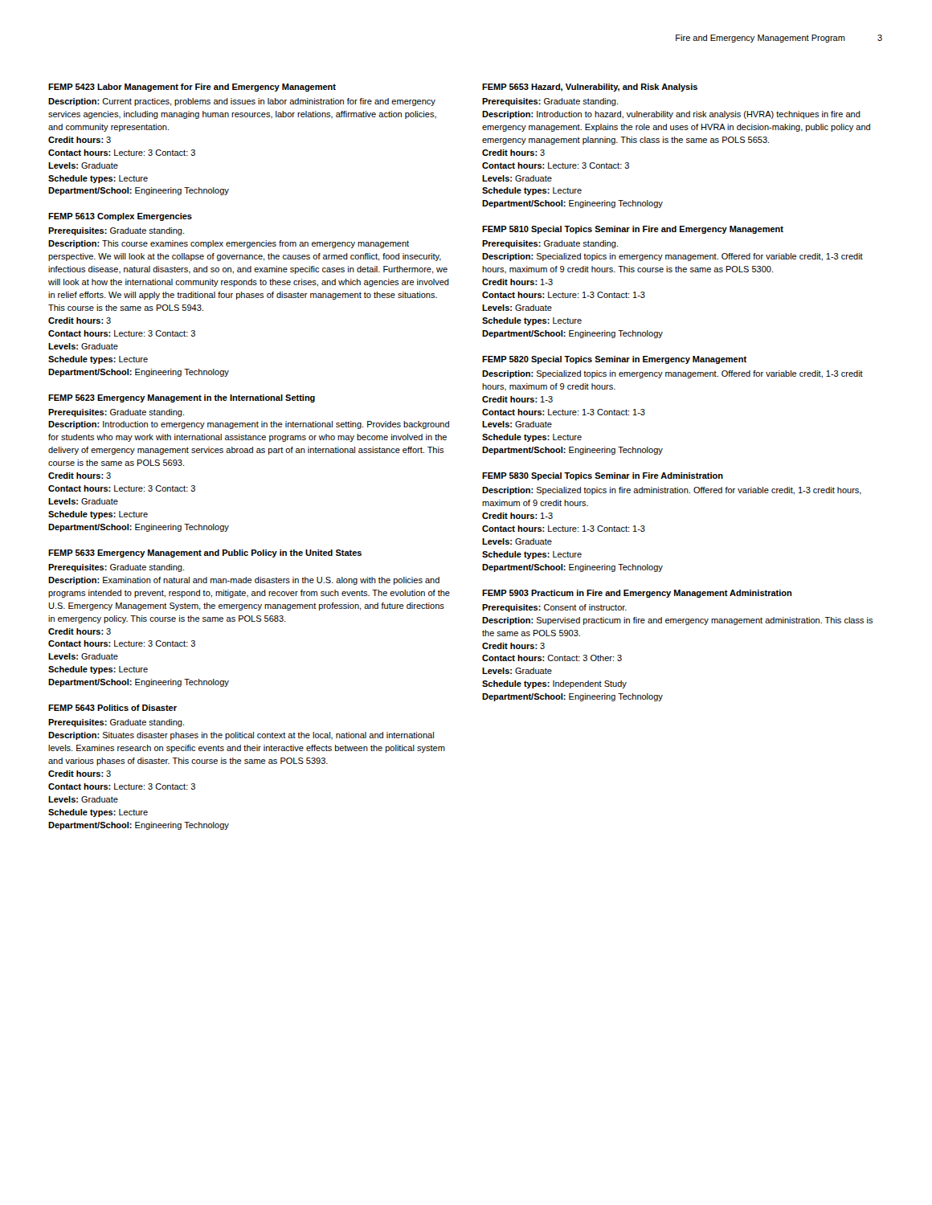Fire and Emergency Management Program 3
FEMP 5423 Labor Management for Fire and Emergency Management
Description: Current practices, problems and issues in labor administration for fire and emergency services agencies, including managing human resources, labor relations, affirmative action policies, and community representation.
Credit hours: 3
Contact hours: Lecture: 3 Contact: 3
Levels: Graduate
Schedule types: Lecture
Department/School: Engineering Technology
FEMP 5613 Complex Emergencies
Prerequisites: Graduate standing.
Description: This course examines complex emergencies from an emergency management perspective. We will look at the collapse of governance, the causes of armed conflict, food insecurity, infectious disease, natural disasters, and so on, and examine specific cases in detail. Furthermore, we will look at how the international community responds to these crises, and which agencies are involved in relief efforts. We will apply the traditional four phases of disaster management to these situations. This course is the same as POLS 5943.
Credit hours: 3
Contact hours: Lecture: 3 Contact: 3
Levels: Graduate
Schedule types: Lecture
Department/School: Engineering Technology
FEMP 5623 Emergency Management in the International Setting
Prerequisites: Graduate standing.
Description: Introduction to emergency management in the international setting. Provides background for students who may work with international assistance programs or who may become involved in the delivery of emergency management services abroad as part of an international assistance effort. This course is the same as POLS 5693.
Credit hours: 3
Contact hours: Lecture: 3 Contact: 3
Levels: Graduate
Schedule types: Lecture
Department/School: Engineering Technology
FEMP 5633 Emergency Management and Public Policy in the United States
Prerequisites: Graduate standing.
Description: Examination of natural and man-made disasters in the U.S. along with the policies and programs intended to prevent, respond to, mitigate, and recover from such events. The evolution of the U.S. Emergency Management System, the emergency management profession, and future directions in emergency policy. This course is the same as POLS 5683.
Credit hours: 3
Contact hours: Lecture: 3 Contact: 3
Levels: Graduate
Schedule types: Lecture
Department/School: Engineering Technology
FEMP 5643 Politics of Disaster
Prerequisites: Graduate standing.
Description: Situates disaster phases in the political context at the local, national and international levels. Examines research on specific events and their interactive effects between the political system and various phases of disaster. This course is the same as POLS 5393.
Credit hours: 3
Contact hours: Lecture: 3 Contact: 3
Levels: Graduate
Schedule types: Lecture
Department/School: Engineering Technology
FEMP 5653 Hazard, Vulnerability, and Risk Analysis
Prerequisites: Graduate standing.
Description: Introduction to hazard, vulnerability and risk analysis (HVRA) techniques in fire and emergency management. Explains the role and uses of HVRA in decision-making, public policy and emergency management planning. This class is the same as POLS 5653.
Credit hours: 3
Contact hours: Lecture: 3 Contact: 3
Levels: Graduate
Schedule types: Lecture
Department/School: Engineering Technology
FEMP 5810 Special Topics Seminar in Fire and Emergency Management
Prerequisites: Graduate standing.
Description: Specialized topics in emergency management. Offered for variable credit, 1-3 credit hours, maximum of 9 credit hours. This course is the same as POLS 5300.
Credit hours: 1-3
Contact hours: Lecture: 1-3 Contact: 1-3
Levels: Graduate
Schedule types: Lecture
Department/School: Engineering Technology
FEMP 5820 Special Topics Seminar in Emergency Management
Description: Specialized topics in emergency management. Offered for variable credit, 1-3 credit hours, maximum of 9 credit hours.
Credit hours: 1-3
Contact hours: Lecture: 1-3 Contact: 1-3
Levels: Graduate
Schedule types: Lecture
Department/School: Engineering Technology
FEMP 5830 Special Topics Seminar in Fire Administration
Description: Specialized topics in fire administration. Offered for variable credit, 1-3 credit hours, maximum of 9 credit hours.
Credit hours: 1-3
Contact hours: Lecture: 1-3 Contact: 1-3
Levels: Graduate
Schedule types: Lecture
Department/School: Engineering Technology
FEMP 5903 Practicum in Fire and Emergency Management Administration
Prerequisites: Consent of instructor.
Description: Supervised practicum in fire and emergency management administration. This class is the same as POLS 5903.
Credit hours: 3
Contact hours: Contact: 3 Other: 3
Levels: Graduate
Schedule types: Independent Study
Department/School: Engineering Technology